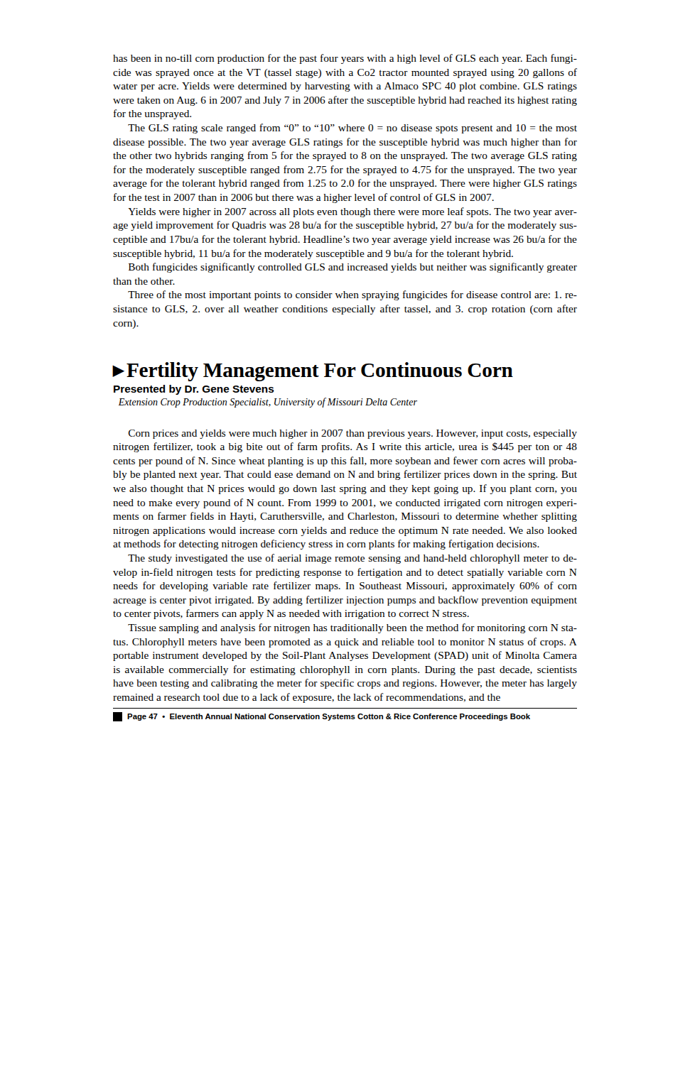has been in no-till corn production for the past four years with a high level of GLS each year. Each fungicide was sprayed once at the VT (tassel stage) with a Co2 tractor mounted sprayed using 20 gallons of water per acre. Yields were determined by harvesting with a Almaco SPC 40 plot combine. GLS ratings were taken on Aug. 6 in 2007 and July 7 in 2006 after the susceptible hybrid had reached its highest rating for the unsprayed.
The GLS rating scale ranged from “0” to “10” where 0 = no disease spots present and 10 = the most disease possible. The two year average GLS ratings for the susceptible hybrid was much higher than for the other two hybrids ranging from 5 for the sprayed to 8 on the unsprayed. The two average GLS rating for the moderately susceptible ranged from 2.75 for the sprayed to 4.75 for the unsprayed. The two year average for the tolerant hybrid ranged from 1.25 to 2.0 for the unsprayed. There were higher GLS ratings for the test in 2007 than in 2006 but there was a higher level of control of GLS in 2007.
Yields were higher in 2007 across all plots even though there were more leaf spots. The two year average yield improvement for Quadris was 28 bu/a for the susceptible hybrid, 27 bu/a for the moderately susceptible and 17bu/a for the tolerant hybrid. Headline’s two year average yield increase was 26 bu/a for the susceptible hybrid, 11 bu/a for the moderately susceptible and 9 bu/a for the tolerant hybrid.
Both fungicides significantly controlled GLS and increased yields but neither was significantly greater than the other.
Three of the most important points to consider when spraying fungicides for disease control are: 1. resistance to GLS, 2. over all weather conditions especially after tassel, and 3. crop rotation (corn after corn).
▶Fertility Management For Continuous Corn
Presented by Dr. Gene Stevens
Extension Crop Production Specialist, University of Missouri Delta Center
Corn prices and yields were much higher in 2007 than previous years. However, input costs, especially nitrogen fertilizer, took a big bite out of farm profits. As I write this article, urea is $445 per ton or 48 cents per pound of N. Since wheat planting is up this fall, more soybean and fewer corn acres will probably be planted next year. That could ease demand on N and bring fertilizer prices down in the spring. But we also thought that N prices would go down last spring and they kept going up. If you plant corn, you need to make every pound of N count. From 1999 to 2001, we conducted irrigated corn nitrogen experiments on farmer fields in Hayti, Caruthersville, and Charleston, Missouri to determine whether splitting nitrogen applications would increase corn yields and reduce the optimum N rate needed. We also looked at methods for detecting nitrogen deficiency stress in corn plants for making fertigation decisions.
The study investigated the use of aerial image remote sensing and hand-held chlorophyll meter to develop in-field nitrogen tests for predicting response to fertigation and to detect spatially variable corn N needs for developing variable rate fertilizer maps. In Southeast Missouri, approximately 60% of corn acreage is center pivot irrigated. By adding fertilizer injection pumps and backflow prevention equipment to center pivots, farmers can apply N as needed with irrigation to correct N stress.
Tissue sampling and analysis for nitrogen has traditionally been the method for monitoring corn N status. Chlorophyll meters have been promoted as a quick and reliable tool to monitor N status of crops. A portable instrument developed by the Soil-Plant Analyses Development (SPAD) unit of Minolta Camera is available commercially for estimating chlorophyll in corn plants. During the past decade, scientists have been testing and calibrating the meter for specific crops and regions. However, the meter has largely remained a research tool due to a lack of exposure, the lack of recommendations, and the
Page 47 • Eleventh Annual National Conservation Systems Cotton & Rice Conference Proceedings Book